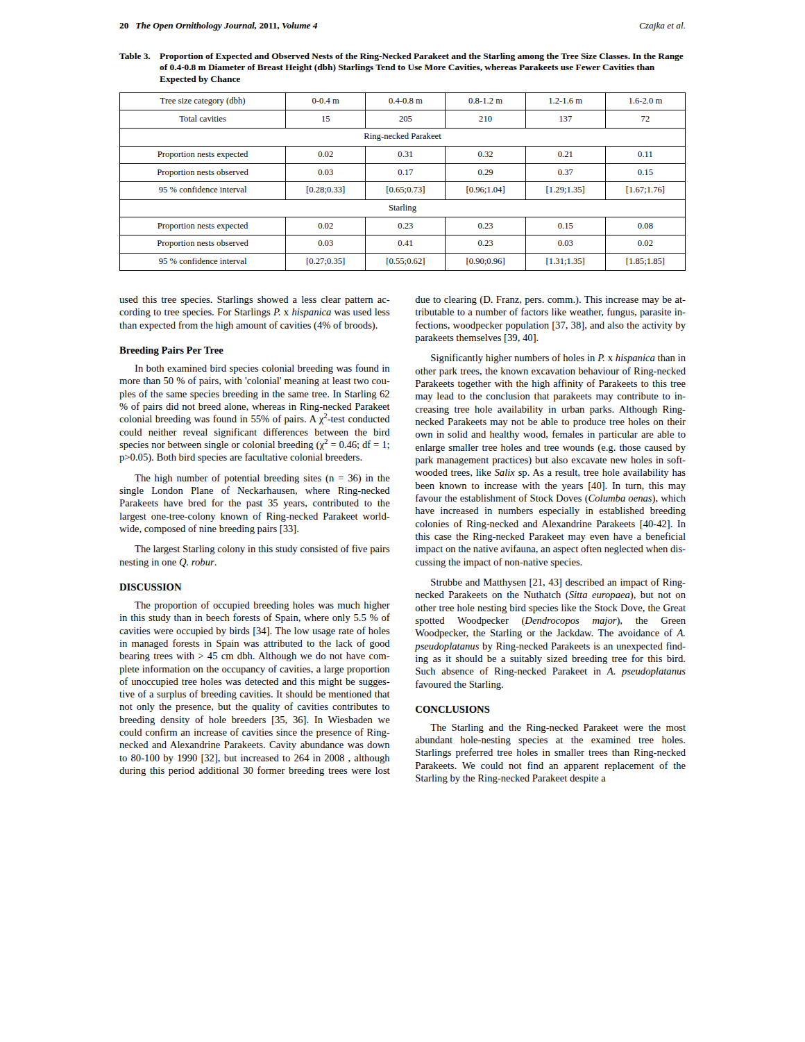20 The Open Ornithology Journal, 2011, Volume 4
Czajka et al.
Table 3.
Proportion of Expected and Observed Nests of the Ring-Necked Parakeet and the Starling among the Tree Size Classes. In the Range of 0.4-0.8 m Diameter of Breast Height (dbh) Starlings Tend to Use More Cavities, whereas Parakeets use Fewer Cavities than Expected by Chance
| Tree size category (dbh) | 0-0.4 m | 0.4-0.8 m | 0.8-1.2 m | 1.2-1.6 m | 1.6-2.0 m |
| Total cavities | 15 | 205 | 210 | 137 | 72 |
| Ring-necked Parakeet |
| Proportion nests expected | 0.02 | 0.31 | 0.32 | 0.21 | 0.11 |
| Proportion nests observed | 0.03 | 0.17 | 0.29 | 0.37 | 0.15 |
| 95 % confidence interval | [0.28;0.33] | [0.65;0.73] | [0.96;1.04] | [1.29;1.35] | [1.67;1.76] |
| Starling |
| Proportion nests expected | 0.02 | 0.23 | 0.23 | 0.15 | 0.08 |
| Proportion nests observed | 0.03 | 0.41 | 0.23 | 0.03 | 0.02 |
| 95 % confidence interval | [0.27;0.35] | [0.55;0.62] | [0.90;0.96] | [1.31;1.35] | [1.85;1.85] |
used this tree species. Starlings showed a less clear pattern according to tree species. For Starlings P. x hispanica was used less than expected from the high amount of cavities (4% of broods).
Breeding Pairs Per Tree
In both examined bird species colonial breeding was found in more than 50 % of pairs, with 'colonial' meaning at least two couples of the same species breeding in the same tree. In Starling 62 % of pairs did not breed alone, whereas in Ring-necked Parakeet colonial breeding was found in 55% of pairs. A χ2-test conducted could neither reveal significant differences between the bird species nor between single or colonial breeding (χ2 = 0.46; df = 1; p>0.05). Both bird species are facultative colonial breeders.
The high number of potential breeding sites (n = 36) in the single London Plane of Neckarhausen, where Ring-necked Parakeets have bred for the past 35 years, contributed to the largest one-tree-colony known of Ring-necked Parakeet worldwide, composed of nine breeding pairs [33].
The largest Starling colony in this study consisted of five pairs nesting in one Q. robur.
DISCUSSION
The proportion of occupied breeding holes was much higher in this study than in beech forests of Spain, where only 5.5 % of cavities were occupied by birds [34]. The low usage rate of holes in managed forests in Spain was attributed to the lack of good bearing trees with > 45 cm dbh. Although we do not have complete information on the occupancy of cavities, a large proportion of unoccupied tree holes was detected and this might be suggestive of a surplus of breeding cavities. It should be mentioned that not only the presence, but the quality of cavities contributes to breeding density of hole breeders [35, 36]. In Wiesbaden we could confirm an increase of cavities since the presence of Ring-necked and Alexandrine Parakeets. Cavity abundance was down to 80-100 by 1990 [32], but increased to 264 in 2008 , although during this period additional 30 former breeding trees were lost due to clearing (D. Franz, pers. comm.). This increase may be attributable to a number of factors like weather, fungus, parasite infections, woodpecker population [37, 38], and also the activity by parakeets themselves [39, 40].
Significantly higher numbers of holes in P. x hispanica than in other park trees, the known excavation behaviour of Ring-necked Parakeets together with the high affinity of Parakeets to this tree may lead to the conclusion that parakeets may contribute to increasing tree hole availability in urban parks. Although Ring-necked Parakeets may not be able to produce tree holes on their own in solid and healthy wood, females in particular are able to enlarge smaller tree holes and tree wounds (e.g. those caused by park management practices) but also excavate new holes in soft-wooded trees, like Salix sp. As a result, tree hole availability has been known to increase with the years [40]. In turn, this may favour the establishment of Stock Doves (Columba oenas), which have increased in numbers especially in established breeding colonies of Ring-necked and Alexandrine Parakeets [40-42]. In this case the Ring-necked Parakeet may even have a beneficial impact on the native avifauna, an aspect often neglected when discussing the impact of non-native species.
Strubbe and Matthysen [21, 43] described an impact of Ring-necked Parakeets on the Nuthatch (Sitta europaea), but not on other tree hole nesting bird species like the Stock Dove, the Great spotted Woodpecker (Dendrocopos major), the Green Woodpecker, the Starling or the Jackdaw. The avoidance of A. pseudoplatanus by Ring-necked Parakeets is an unexpected finding as it should be a suitably sized breeding tree for this bird. Such absence of Ring-necked Parakeet in A. pseudoplatanus favoured the Starling.
CONCLUSIONS
The Starling and the Ring-necked Parakeet were the most abundant hole-nesting species at the examined tree holes. Starlings preferred tree holes in smaller trees than Ring-necked Parakeets. We could not find an apparent replacement of the Starling by the Ring-necked Parakeet despite a